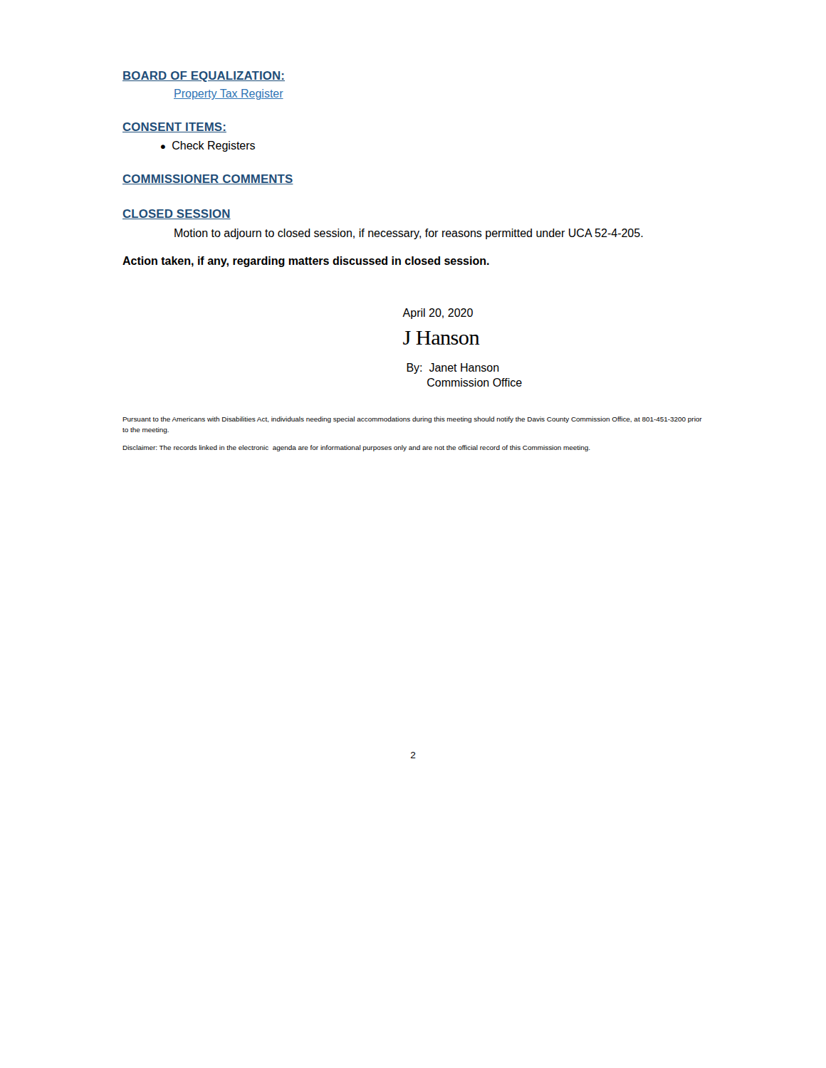BOARD OF EQUALIZATION:
Property Tax Register
CONSENT ITEMS:
Check Registers
COMMISSIONER COMMENTS
CLOSED SESSION
Motion to adjourn to closed session, if necessary, for reasons permitted under UCA 52-4-205.
Action taken, if any, regarding matters discussed in closed session.
April 20, 2020
J Hanson
By: Janet Hanson
Commission Office
Pursuant to the Americans with Disabilities Act, individuals needing special accommodations during this meeting should notify the Davis County Commission Office, at 801-451-3200 prior to the meeting.
Disclaimer: The records linked in the electronic agenda are for informational purposes only and are not the official record of this Commission meeting.
2